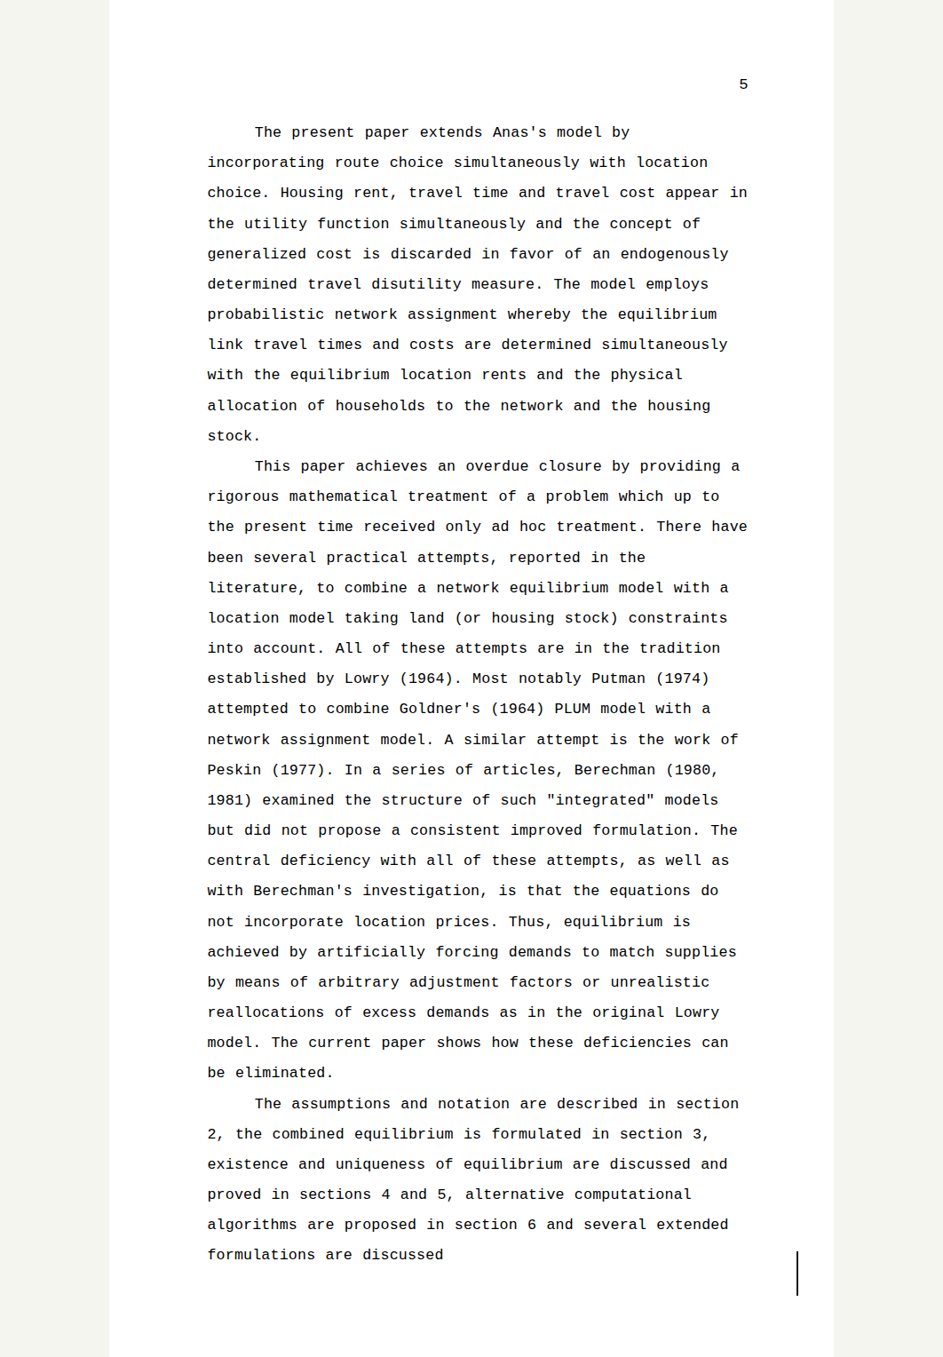5
The present paper extends Anas's model by incorporating route choice simultaneously with location choice. Housing rent, travel time and travel cost appear in the utility function simultaneously and the concept of generalized cost is discarded in favor of an endogenously determined travel disutility measure. The model employs probabilistic network assignment whereby the equilibrium link travel times and costs are determined simultaneously with the equilibrium location rents and the physical allocation of households to the network and the housing stock.
This paper achieves an overdue closure by providing a rigorous mathematical treatment of a problem which up to the present time received only ad hoc treatment. There have been several practical attempts, reported in the literature, to combine a network equilibrium model with a location model taking land (or housing stock) constraints into account. All of these attempts are in the tradition established by Lowry (1964). Most notably Putman (1974) attempted to combine Goldner's (1964) PLUM model with a network assignment model. A similar attempt is the work of Peskin (1977). In a series of articles, Berechman (1980, 1981) examined the structure of such "integrated" models but did not propose a consistent improved formulation. The central deficiency with all of these attempts, as well as with Berechman's investigation, is that the equations do not incorporate location prices. Thus, equilibrium is achieved by artificially forcing demands to match supplies by means of arbitrary adjustment factors or unrealistic reallocations of excess demands as in the original Lowry model. The current paper shows how these deficiencies can be eliminated.
The assumptions and notation are described in section 2, the combined equilibrium is formulated in section 3, existence and uniqueness of equilibrium are discussed and proved in sections 4 and 5, alternative computational algorithms are proposed in section 6 and several extended formulations are discussed